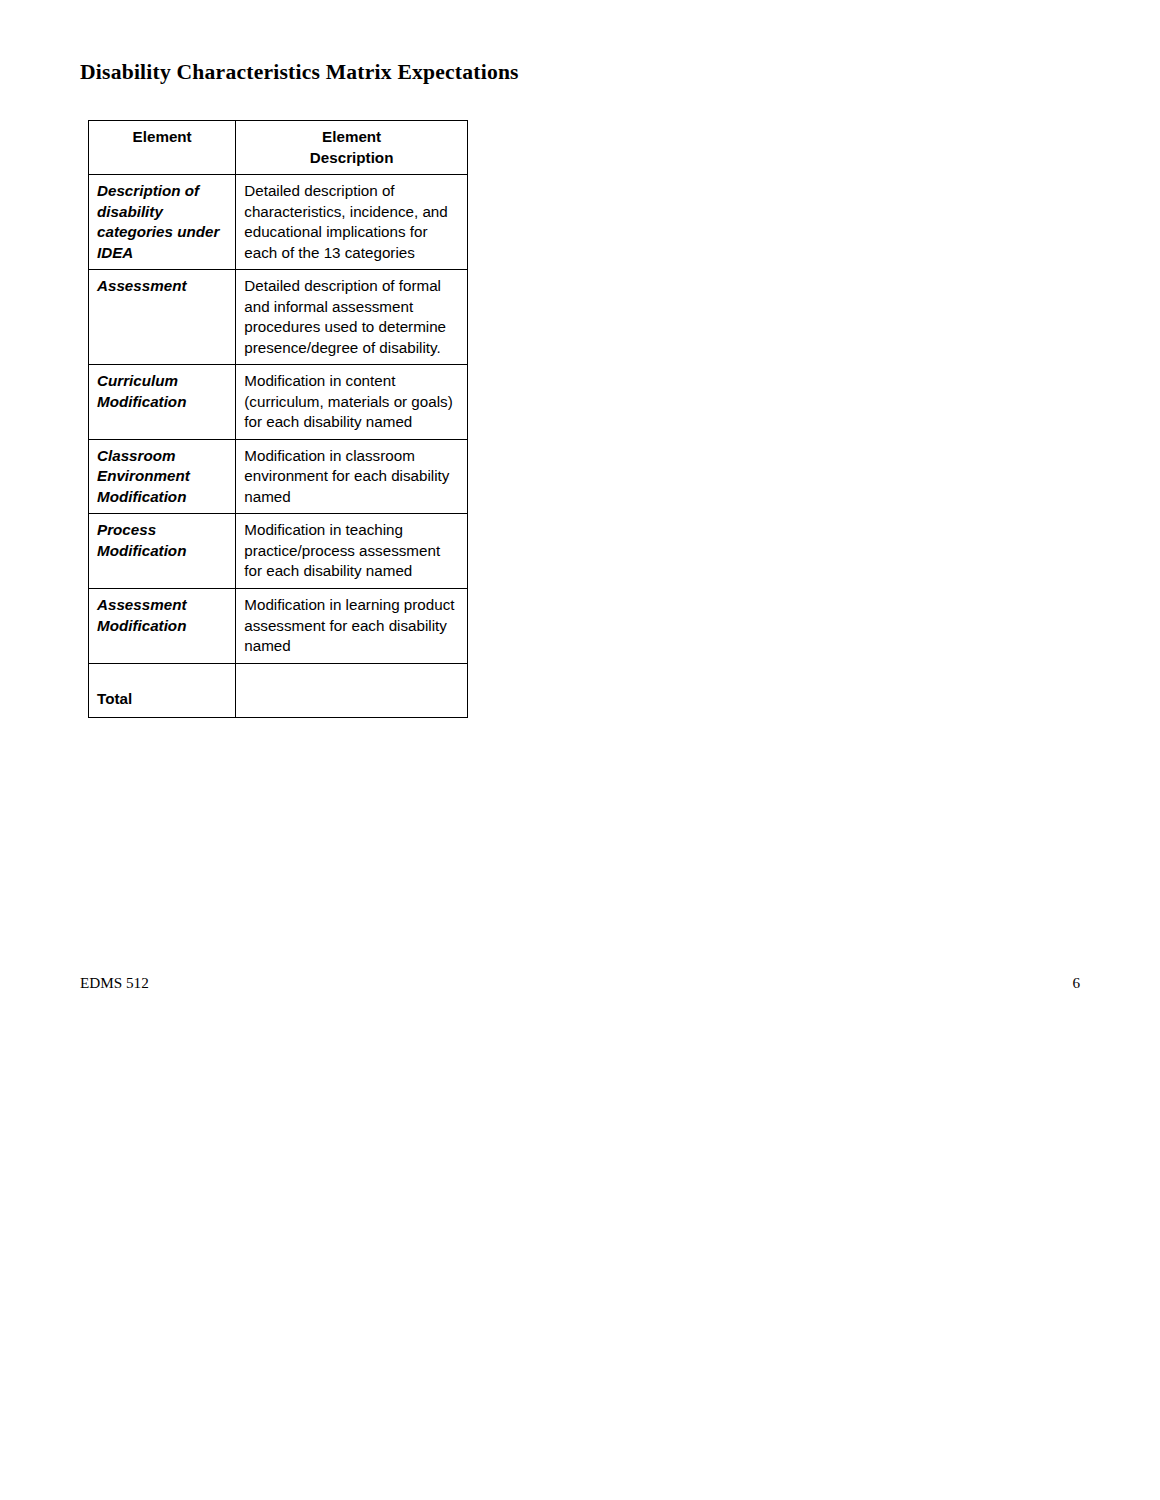Disability Characteristics Matrix Expectations
| Element | Element Description |
| --- | --- |
| Description of disability categories under IDEA | Detailed description of characteristics, incidence, and educational implications for each of the 13 categories |
| Assessment | Detailed description of formal and informal assessment procedures used to determine presence/degree of disability. |
| Curriculum Modification | Modification in content (curriculum, materials or goals) for each disability named |
| Classroom Environment Modification | Modification in classroom environment for each disability named |
| Process Modification | Modification in teaching practice/process assessment for each disability named |
| Assessment Modification | Modification in learning product assessment for each disability named |
| Total | |
EDMS 512 6